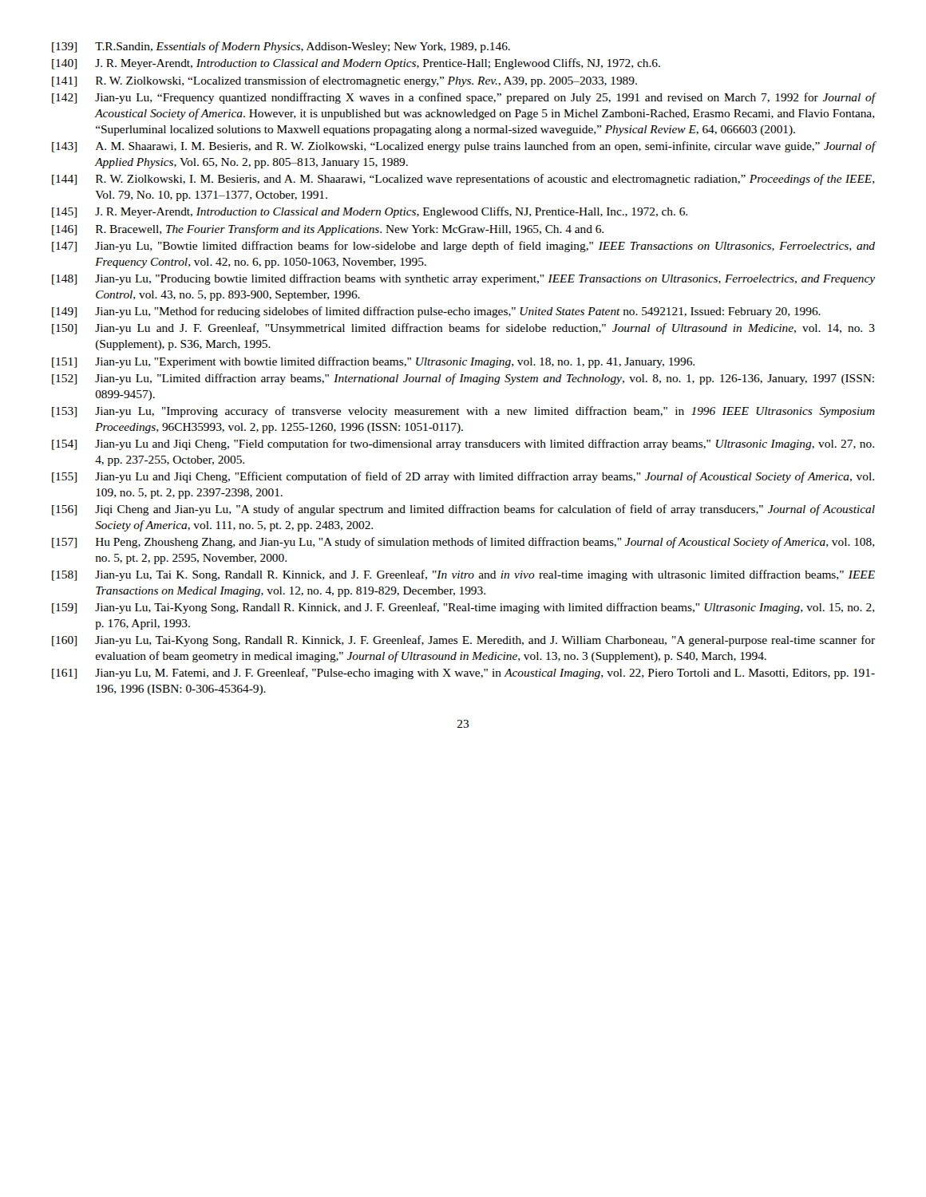[139] T.R.Sandin, Essentials of Modern Physics, Addison-Wesley; New York, 1989, p.146.
[140] J. R. Meyer-Arendt, Introduction to Classical and Modern Optics, Prentice-Hall; Englewood Cliffs, NJ, 1972, ch.6.
[141] R. W. Ziolkowski, “Localized transmission of electromagnetic energy,” Phys. Rev., A39, pp. 2005–2033, 1989.
[142] Jian-yu Lu, “Frequency quantized nondiffracting X waves in a confined space,” prepared on July 25, 1991 and revised on March 7, 1992 for Journal of Acoustical Society of America. However, it is unpublished but was acknowledged on Page 5 in Michel Zamboni-Rached, Erasmo Recami, and Flavio Fontana, “Superluminal localized solutions to Maxwell equations propagating along a normal-sized waveguide,” Physical Review E, 64, 066603 (2001).
[143] A. M. Shaarawi, I. M. Besieris, and R. W. Ziolkowski, “Localized energy pulse trains launched from an open, semi-infinite, circular wave guide,” Journal of Applied Physics, Vol. 65, No. 2, pp. 805–813, January 15, 1989.
[144] R. W. Ziolkowski, I. M. Besieris, and A. M. Shaarawi, “Localized wave representations of acoustic and electromagnetic radiation,” Proceedings of the IEEE, Vol. 79, No. 10, pp. 1371–1377, October, 1991.
[145] J. R. Meyer-Arendt, Introduction to Classical and Modern Optics, Englewood Cliffs, NJ, Prentice-Hall, Inc., 1972, ch. 6.
[146] R. Bracewell, The Fourier Transform and its Applications. New York: McGraw-Hill, 1965, Ch. 4 and 6.
[147] Jian-yu Lu, "Bowtie limited diffraction beams for low-sidelobe and large depth of field imaging," IEEE Transactions on Ultrasonics, Ferroelectrics, and Frequency Control, vol. 42, no. 6, pp. 1050-1063, November, 1995.
[148] Jian-yu Lu, "Producing bowtie limited diffraction beams with synthetic array experiment," IEEE Transactions on Ultrasonics, Ferroelectrics, and Frequency Control, vol. 43, no. 5, pp. 893-900, September, 1996.
[149] Jian-yu Lu, "Method for reducing sidelobes of limited diffraction pulse-echo images," United States Patent no. 5492121, Issued: February 20, 1996.
[150] Jian-yu Lu and J. F. Greenleaf, "Unsymmetrical limited diffraction beams for sidelobe reduction," Journal of Ultrasound in Medicine, vol. 14, no. 3 (Supplement), p. S36, March, 1995.
[151] Jian-yu Lu, "Experiment with bowtie limited diffraction beams," Ultrasonic Imaging, vol. 18, no. 1, pp. 41, January, 1996.
[152] Jian-yu Lu, "Limited diffraction array beams," International Journal of Imaging System and Technology, vol. 8, no. 1, pp. 126-136, January, 1997 (ISSN: 0899-9457).
[153] Jian-yu Lu, "Improving accuracy of transverse velocity measurement with a new limited diffraction beam," in 1996 IEEE Ultrasonics Symposium Proceedings, 96CH35993, vol. 2, pp. 1255-1260, 1996 (ISSN: 1051-0117).
[154] Jian-yu Lu and Jiqi Cheng, "Field computation for two-dimensional array transducers with limited diffraction array beams," Ultrasonic Imaging, vol. 27, no. 4, pp. 237-255, October, 2005.
[155] Jian-yu Lu and Jiqi Cheng, "Efficient computation of field of 2D array with limited diffraction array beams," Journal of Acoustical Society of America, vol. 109, no. 5, pt. 2, pp. 2397-2398, 2001.
[156] Jiqi Cheng and Jian-yu Lu, "A study of angular spectrum and limited diffraction beams for calculation of field of array transducers," Journal of Acoustical Society of America, vol. 111, no. 5, pt. 2, pp. 2483, 2002.
[157] Hu Peng, Zhousheng Zhang, and Jian-yu Lu, "A study of simulation methods of limited diffraction beams," Journal of Acoustical Society of America, vol. 108, no. 5, pt. 2, pp. 2595, November, 2000.
[158] Jian-yu Lu, Tai K. Song, Randall R. Kinnick, and J. F. Greenleaf, "In vitro and in vivo real-time imaging with ultrasonic limited diffraction beams," IEEE Transactions on Medical Imaging, vol. 12, no. 4, pp. 819-829, December, 1993.
[159] Jian-yu Lu, Tai-Kyong Song, Randall R. Kinnick, and J. F. Greenleaf, "Real-time imaging with limited diffraction beams," Ultrasonic Imaging, vol. 15, no. 2, p. 176, April, 1993.
[160] Jian-yu Lu, Tai-Kyong Song, Randall R. Kinnick, J. F. Greenleaf, James E. Meredith, and J. William Charboneau, "A general-purpose real-time scanner for evaluation of beam geometry in medical imaging," Journal of Ultrasound in Medicine, vol. 13, no. 3 (Supplement), p. S40, March, 1994.
[161] Jian-yu Lu, M. Fatemi, and J. F. Greenleaf, "Pulse-echo imaging with X wave," in Acoustical Imaging, vol. 22, Piero Tortoli and L. Masotti, Editors, pp. 191-196, 1996 (ISBN: 0-306-45364-9).
23